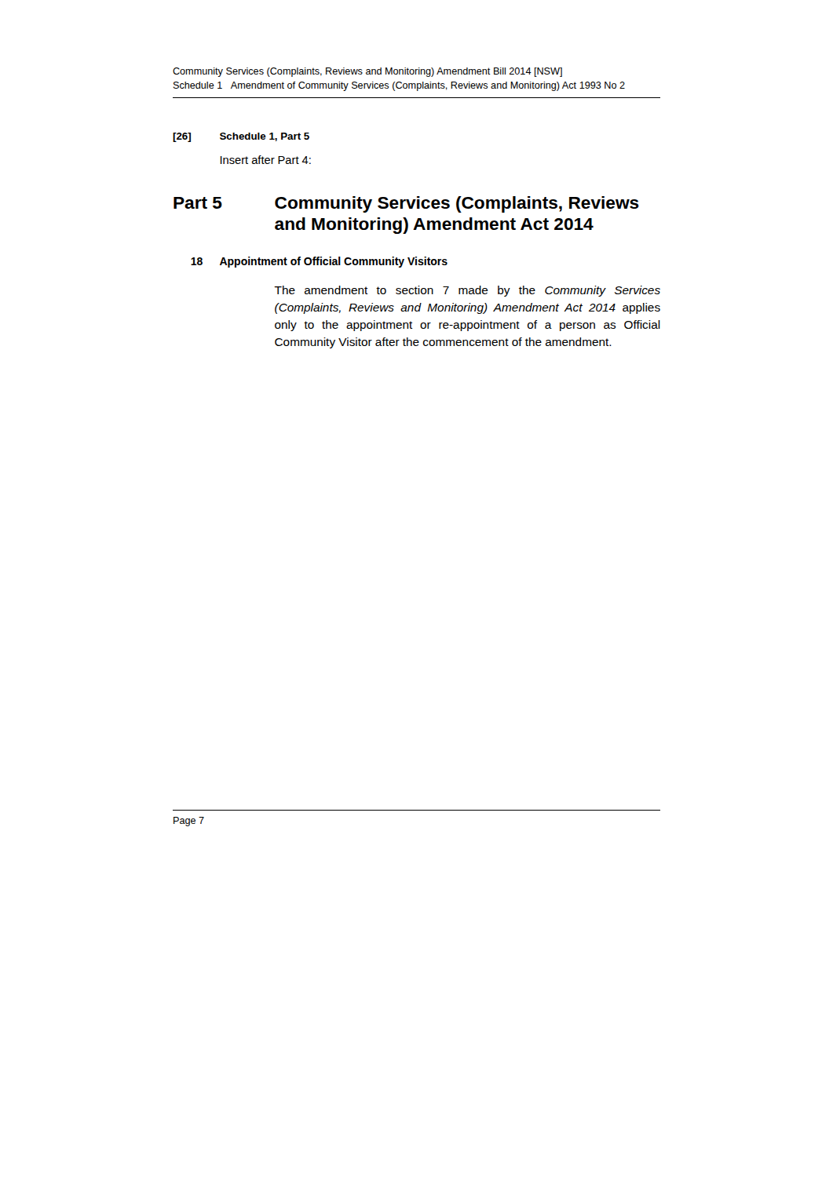Community Services (Complaints, Reviews and Monitoring) Amendment Bill 2014 [NSW]
Schedule 1 Amendment of Community Services (Complaints, Reviews and Monitoring) Act 1993 No 2
[26] Schedule 1, Part 5
Insert after Part 4:
Part 5 Community Services (Complaints, Reviews and Monitoring) Amendment Act 2014
18 Appointment of Official Community Visitors
The amendment to section 7 made by the Community Services (Complaints, Reviews and Monitoring) Amendment Act 2014 applies only to the appointment or re-appointment of a person as Official Community Visitor after the commencement of the amendment.
Page 7